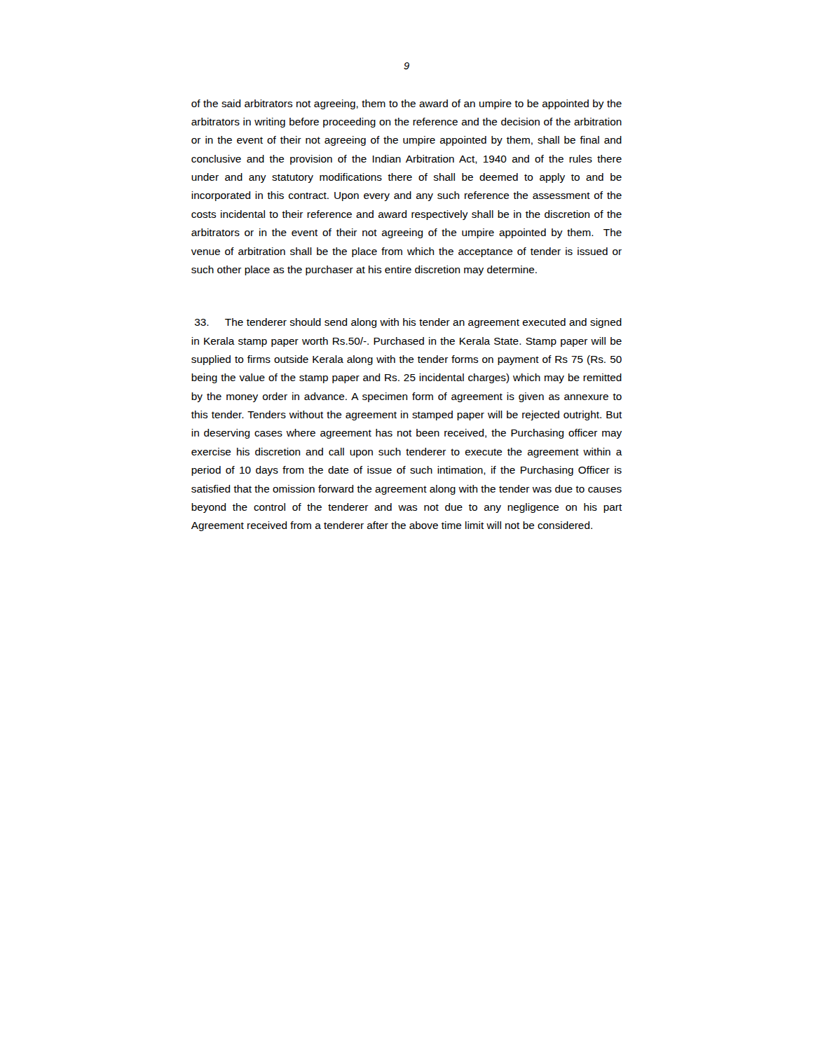9
of the said arbitrators not agreeing, them to the award of an umpire to be appointed by the arbitrators in writing before proceeding on the reference and the decision of the arbitration or in the event of their not agreeing of the umpire appointed by them, shall be final and conclusive and the provision of the Indian Arbitration Act, 1940 and of the rules there under and any statutory modifications there of shall be deemed to apply to and be incorporated in this contract. Upon every and any such reference the assessment of the costs incidental to their reference and award respectively shall be in the discretion of the arbitrators or in the event of their not agreeing of the umpire appointed by them. The venue of arbitration shall be the place from which the acceptance of tender is issued or such other place as the purchaser at his entire discretion may determine.
33. The tenderer should send along with his tender an agreement executed and signed in Kerala stamp paper worth Rs.50/-. Purchased in the Kerala State. Stamp paper will be supplied to firms outside Kerala along with the tender forms on payment of Rs 75 (Rs. 50 being the value of the stamp paper and Rs. 25 incidental charges) which may be remitted by the money order in advance. A specimen form of agreement is given as annexure to this tender. Tenders without the agreement in stamped paper will be rejected outright. But in deserving cases where agreement has not been received, the Purchasing officer may exercise his discretion and call upon such tenderer to execute the agreement within a period of 10 days from the date of issue of such intimation, if the Purchasing Officer is satisfied that the omission forward the agreement along with the tender was due to causes beyond the control of the tenderer and was not due to any negligence on his part Agreement received from a tenderer after the above time limit will not be considered.